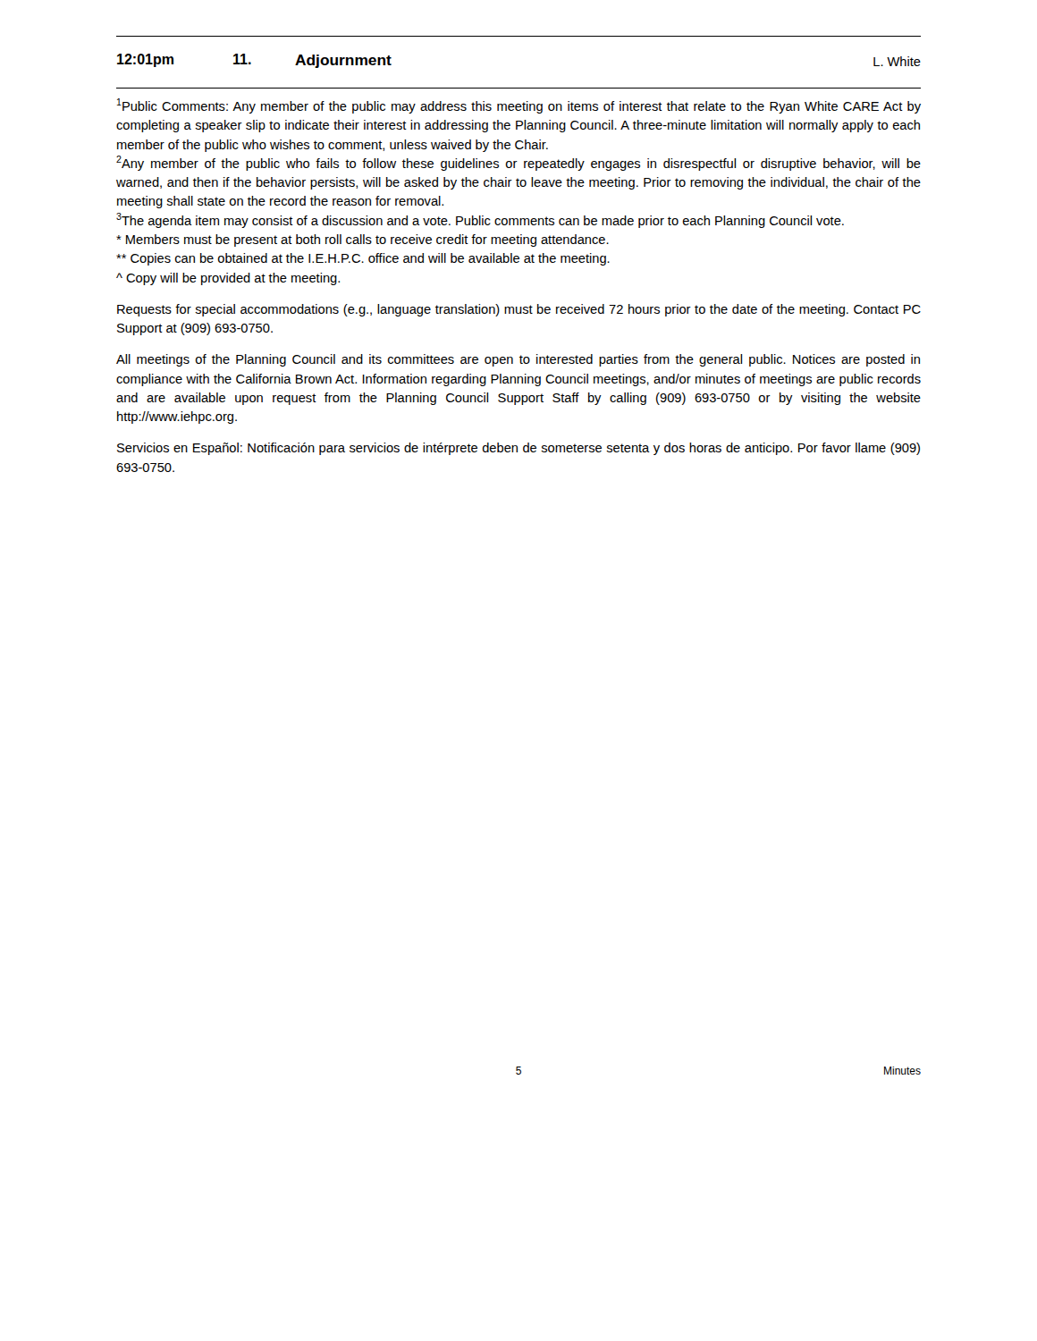12:01pm
11.
Adjournment
L. White
1Public Comments: Any member of the public may address this meeting on items of interest that relate to the Ryan White CARE Act by completing a speaker slip to indicate their interest in addressing the Planning Council. A three-minute limitation will normally apply to each member of the public who wishes to comment, unless waived by the Chair.
2Any member of the public who fails to follow these guidelines or repeatedly engages in disrespectful or disruptive behavior, will be warned, and then if the behavior persists, will be asked by the chair to leave the meeting. Prior to removing the individual, the chair of the meeting shall state on the record the reason for removal.
3The agenda item may consist of a discussion and a vote. Public comments can be made prior to each Planning Council vote.
* Members must be present at both roll calls to receive credit for meeting attendance.
** Copies can be obtained at the I.E.H.P.C. office and will be available at the meeting.
^ Copy will be provided at the meeting.
Requests for special accommodations (e.g., language translation) must be received 72 hours prior to the date of the meeting. Contact PC Support at (909) 693-0750.
All meetings of the Planning Council and its committees are open to interested parties from the general public. Notices are posted in compliance with the California Brown Act. Information regarding Planning Council meetings, and/or minutes of meetings are public records and are available upon request from the Planning Council Support Staff by calling (909) 693-0750 or by visiting the website http://www.iehpc.org.
Servicios en Español: Notificación para servicios de intérprete deben de someterse setenta y dos horas de anticipo. Por favor llame (909) 693-0750.
5 Minutes